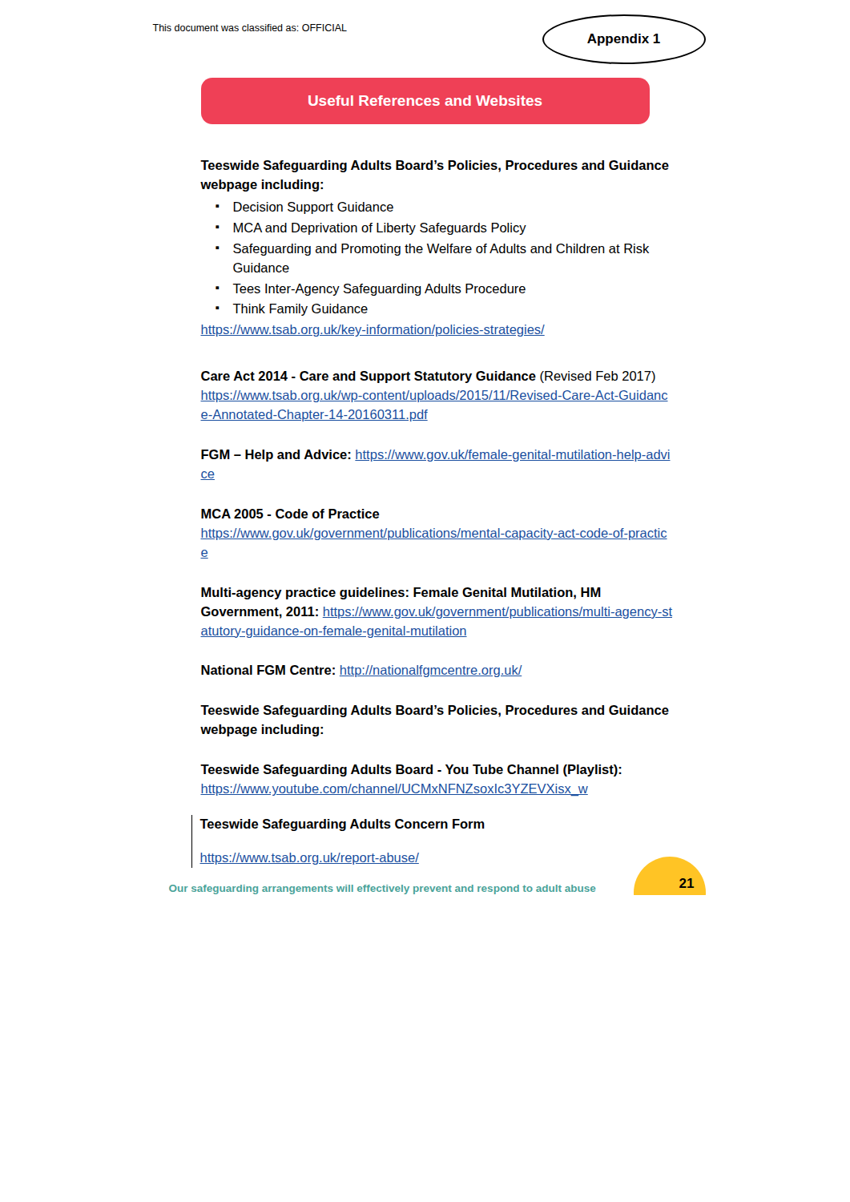This document was classified as: OFFICIAL
Appendix 1
Useful References and Websites
Teeswide Safeguarding Adults Board’s Policies, Procedures and Guidance webpage including:
Decision Support Guidance
MCA and Deprivation of Liberty Safeguards Policy
Safeguarding and Promoting the Welfare of Adults and Children at Risk Guidance
Tees Inter-Agency Safeguarding Adults Procedure
Think Family Guidance
https://www.tsab.org.uk/key-information/policies-strategies/
Care Act 2014 - Care and Support Statutory Guidance (Revised Feb 2017)
https://www.tsab.org.uk/wp-content/uploads/2015/11/Revised-Care-Act-Guidance-Annotated-Chapter-14-20160311.pdf
FGM – Help and Advice: https://www.gov.uk/female-genital-mutilation-help-advice
MCA 2005 - Code of Practice
https://www.gov.uk/government/publications/mental-capacity-act-code-of-practice
Multi-agency practice guidelines: Female Genital Mutilation, HM Government, 2011: https://www.gov.uk/government/publications/multi-agency-statutory-guidance-on-female-genital-mutilation
National FGM Centre: http://nationalfgmcentre.org.uk/
Teeswide Safeguarding Adults Board’s Policies, Procedures and Guidance webpage including:
Teeswide Safeguarding Adults Board - You Tube Channel (Playlist):
https://www.youtube.com/channel/UCMxNFNZsoxIc3YZEVXisx_w
Teeswide Safeguarding Adults Concern Form
https://www.tsab.org.uk/report-abuse/
Our safeguarding arrangements will effectively prevent and respond to adult abuse
21